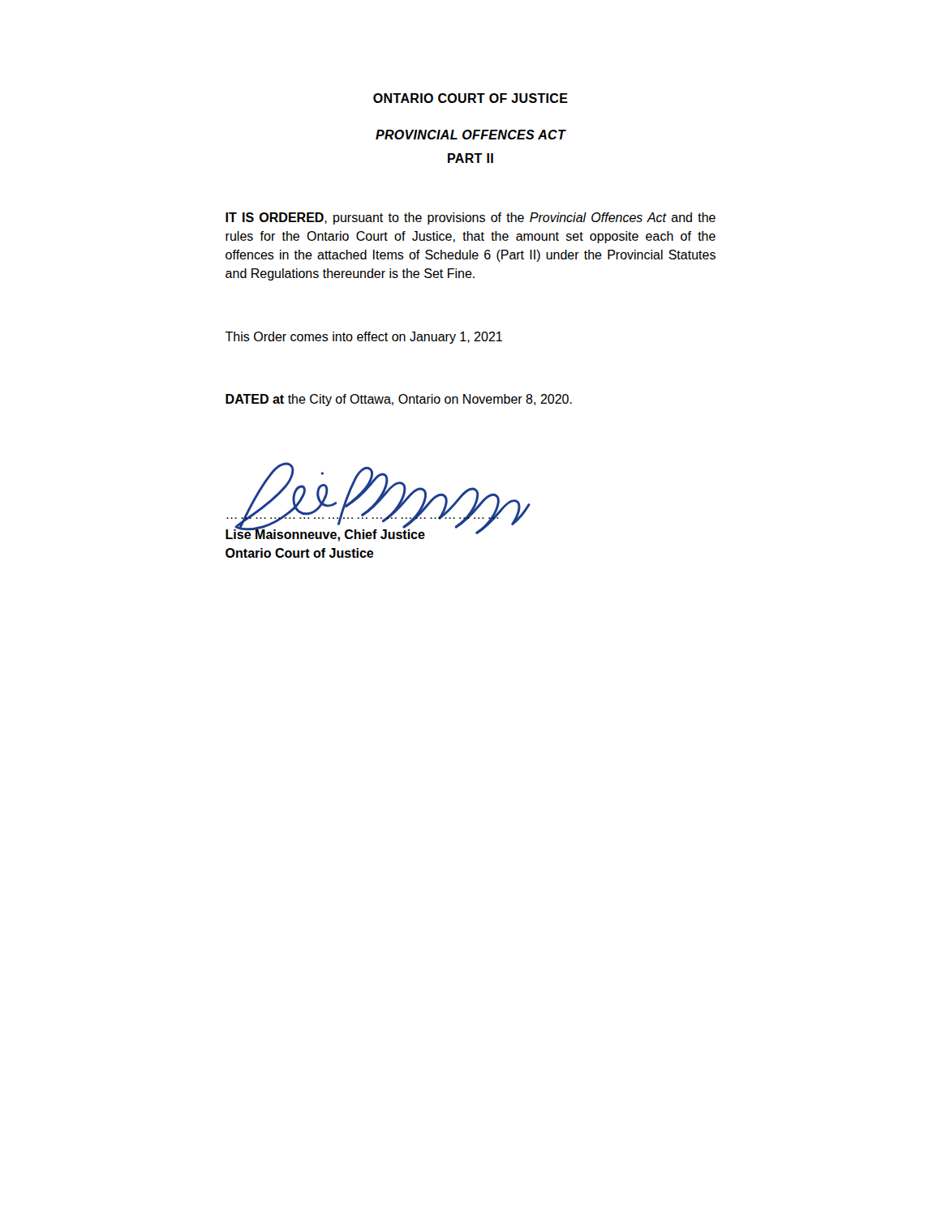ONTARIO COURT OF JUSTICE
PROVINCIAL OFFENCES ACT
PART II
IT IS ORDERED, pursuant to the provisions of the Provincial Offences Act and the rules for the Ontario Court of Justice, that the amount set opposite each of the offences in the attached Items of Schedule 6 (Part II) under the Provincial Statutes and Regulations thereunder is the Set Fine.
This Order comes into effect on January 1, 2021
DATED at the City of Ottawa, Ontario on November 8, 2020.
…………………………………………………
Lise Maisonneuve, Chief Justice
Ontario Court of Justice